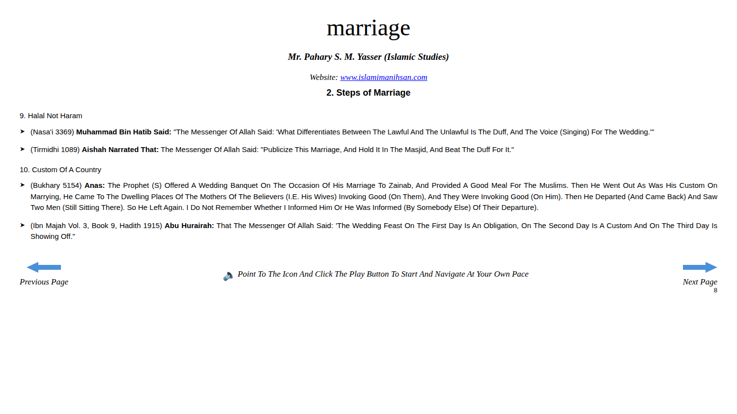marriage
Mr. Pahary S. M. Yasser (Islamic Studies)
Website: www.islamimanihsan.com
2. Steps of Marriage
9. Halal Not Haram
(Nasa'i 3369) Muhammad Bin Hatib Said: "The Messenger Of Allah Said: 'What Differentiates Between The Lawful And The Unlawful Is The Duff, And The Voice (Singing) For The Wedding.'"
(Tirmidhi 1089) Aishah Narrated That: The Messenger Of Allah Said: "Publicize This Marriage, And Hold It In The Masjid, And Beat The Duff For It."
10. Custom Of A Country
(Bukhary 5154) Anas: The Prophet (S) Offered A Wedding Banquet On The Occasion Of His Marriage To Zainab, And Provided A Good Meal For The Muslims. Then He Went Out As Was His Custom On Marrying, He Came To The Dwelling Places Of The Mothers Of The Believers (I.E. His Wives) Invoking Good (On Them), And They Were Invoking Good (On Him). Then He Departed (And Came Back) And Saw Two Men (Still Sitting There). So He Left Again. I Do Not Remember Whether I Informed Him Or He Was Informed (By Somebody Else) Of Their Departure).
(Ibn Majah Vol. 3, Book 9, Hadith 1915) Abu Hurairah: That The Messenger Of Allah Said: 'The Wedding Feast On The First Day Is An Obligation, On The Second Day Is A Custom And On The Third Day Is Showing Off."
Previous Page
🔈Point To The Icon And Click The Play Button To Start And Navigate At Your Own Pace
Next Page
8